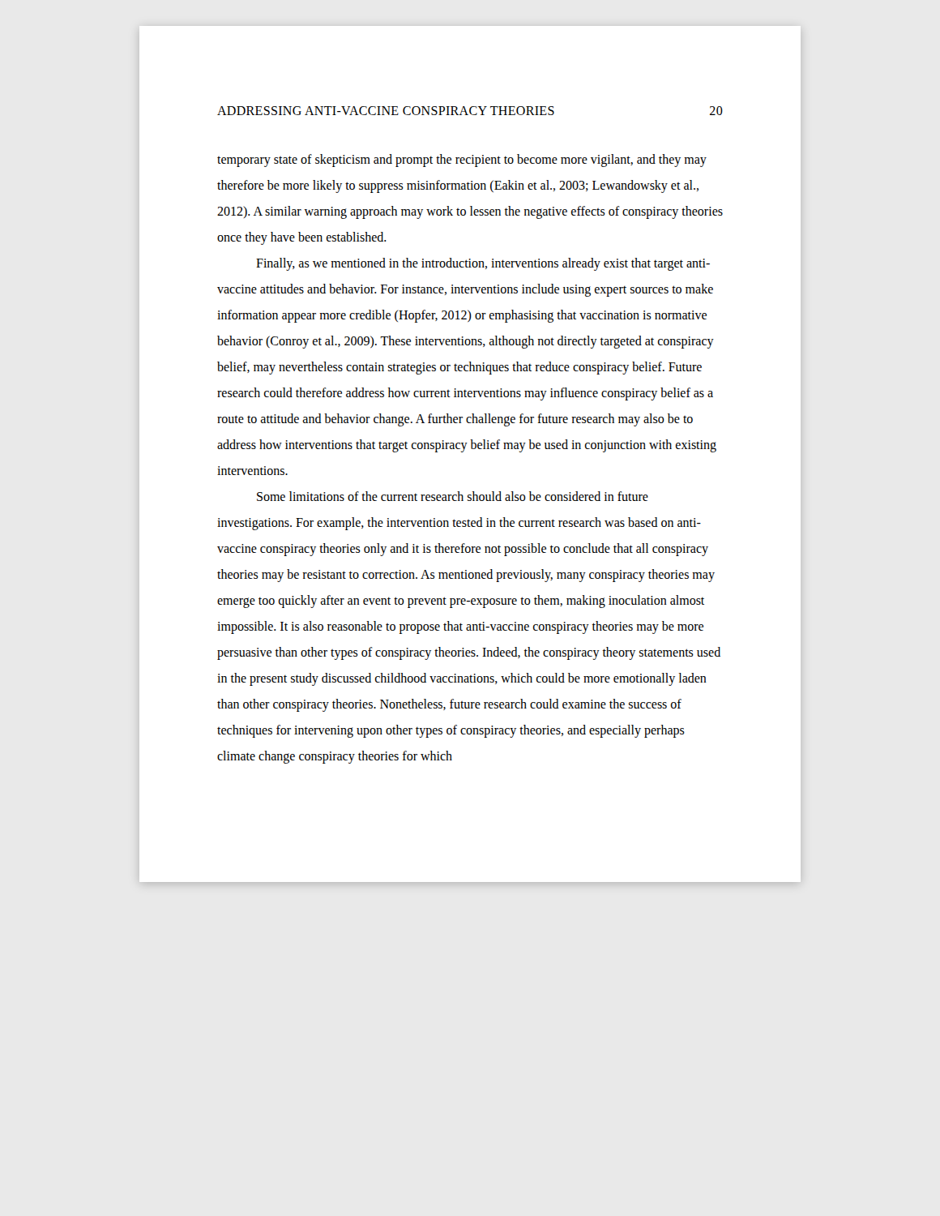Addressing Anti-Vaccine Conspiracy Theories 20
temporary state of skepticism and prompt the recipient to become more vigilant, and they may therefore be more likely to suppress misinformation (Eakin et al., 2003; Lewandowsky et al., 2012). A similar warning approach may work to lessen the negative effects of conspiracy theories once they have been established.
Finally, as we mentioned in the introduction, interventions already exist that target anti-vaccine attitudes and behavior. For instance, interventions include using expert sources to make information appear more credible (Hopfer, 2012) or emphasising that vaccination is normative behavior (Conroy et al., 2009). These interventions, although not directly targeted at conspiracy belief, may nevertheless contain strategies or techniques that reduce conspiracy belief. Future research could therefore address how current interventions may influence conspiracy belief as a route to attitude and behavior change. A further challenge for future research may also be to address how interventions that target conspiracy belief may be used in conjunction with existing interventions.
Some limitations of the current research should also be considered in future investigations. For example, the intervention tested in the current research was based on anti-vaccine conspiracy theories only and it is therefore not possible to conclude that all conspiracy theories may be resistant to correction. As mentioned previously, many conspiracy theories may emerge too quickly after an event to prevent pre-exposure to them, making inoculation almost impossible. It is also reasonable to propose that anti-vaccine conspiracy theories may be more persuasive than other types of conspiracy theories. Indeed, the conspiracy theory statements used in the present study discussed childhood vaccinations, which could be more emotionally laden than other conspiracy theories. Nonetheless, future research could examine the success of techniques for intervening upon other types of conspiracy theories, and especially perhaps climate change conspiracy theories for which